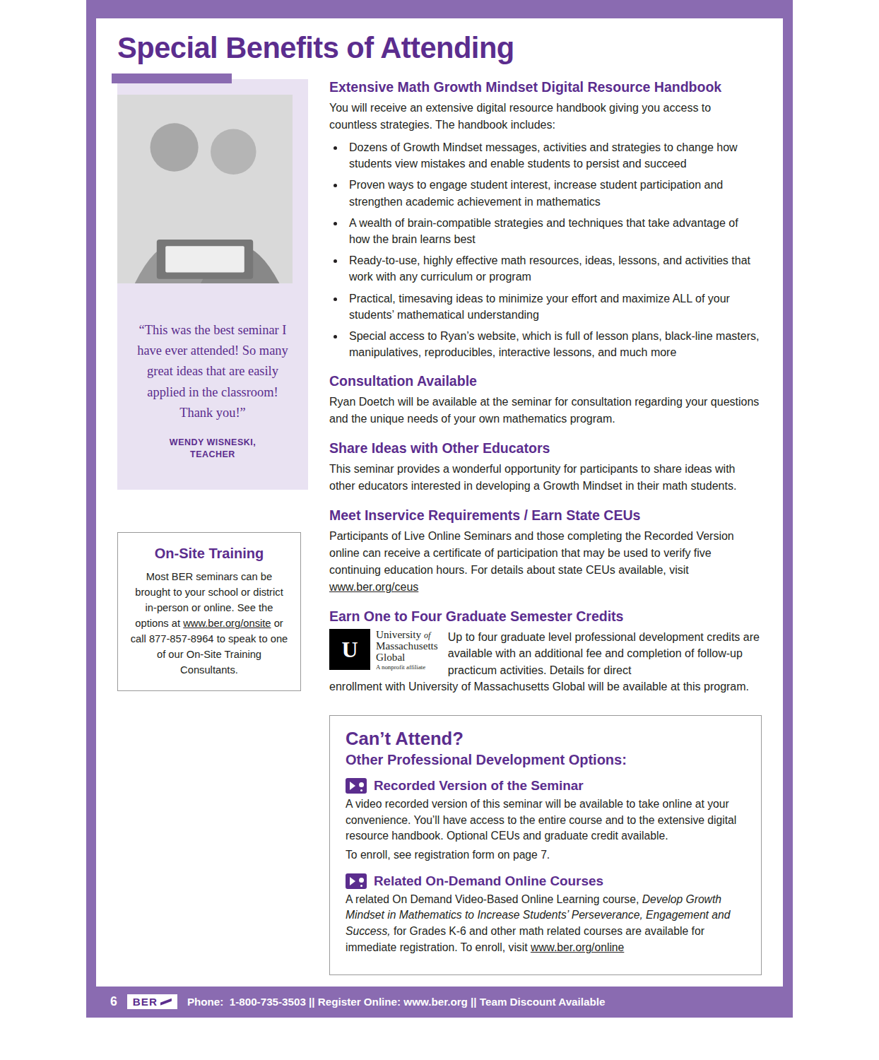Special Benefits of Attending
“This was the best seminar I have ever attended! So many great ideas that are easily applied in the classroom! Thank you!”
WENDY WISNESKI,
TEACHER
On-Site Training
Most BER seminars can be brought to your school or district in-person or online. See the options at www.ber.org/onsite or call 877-857-8964 to speak to one of our On-Site Training Consultants.
Extensive Math Growth Mindset Digital Resource Handbook
You will receive an extensive digital resource handbook giving you access to countless strategies. The handbook includes:
Dozens of Growth Mindset messages, activities and strategies to change how students view mistakes and enable students to persist and succeed
Proven ways to engage student interest, increase student participation and strengthen academic achievement in mathematics
A wealth of brain-compatible strategies and techniques that take advantage of how the brain learns best
Ready-to-use, highly effective math resources, ideas, lessons, and activities that work with any curriculum or program
Practical, timesaving ideas to minimize your effort and maximize ALL of your students’ mathematical understanding
Special access to Ryan’s website, which is full of lesson plans, black-line masters, manipulatives, reproducibles, interactive lessons, and much more
Consultation Available
Ryan Doetch will be available at the seminar for consultation regarding your questions and the unique needs of your own mathematics program.
Share Ideas with Other Educators
This seminar provides a wonderful opportunity for participants to share ideas with other educators interested in developing a Growth Mindset in their math students.
Meet Inservice Requirements / Earn State CEUs
Participants of Live Online Seminars and those completing the Recorded Version online can receive a certificate of participation that may be used to verify five continuing education hours. For details about state CEUs available, visit www.ber.org/ceus
Earn One to Four Graduate Semester Credits
U
University of
Massachusetts
Global A nonprofit affiliate
Up to four graduate level professional development credits are available with an additional fee and completion of follow-up practicum activities. Details for direct
enrollment with University of Massachusetts Global will be available at this program.
Can’t Attend?
Other Professional Development Options:
Recorded Version of the Seminar
A video recorded version of this seminar will be available to take online at your convenience. You’ll have access to the entire course and to the extensive digital resource handbook. Optional CEUs and graduate credit available.
To enroll, see registration form on page 7.
Related On-Demand Online Courses
A related On Demand Video-Based Online Learning course, Develop Growth Mindset in Mathematics to Increase Students’ Perseverance, Engagement and Success, for Grades K-6 and other math related courses are available for immediate registration. To enroll, visit www.ber.org/online
6 BER Phone: 1-800-735-3503 || Register Online: www.ber.org || Team Discount Available